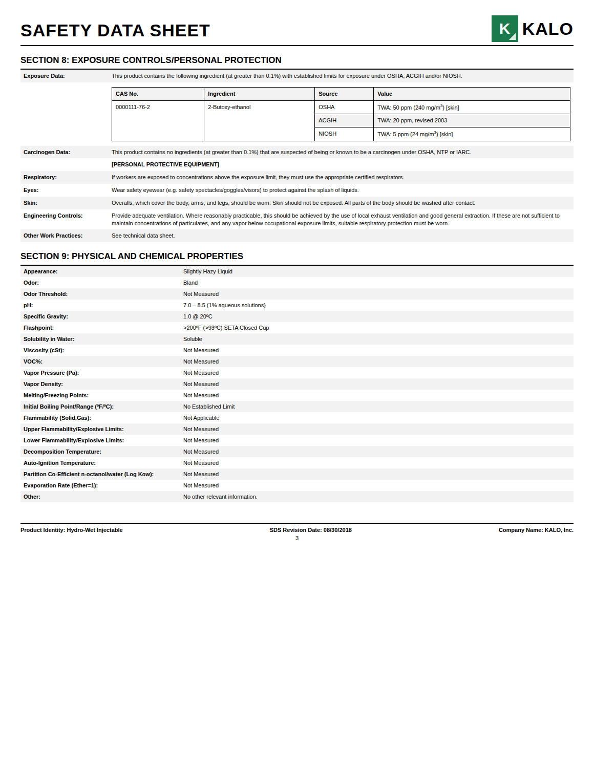SAFETY DATA SHEET
K
KALO
SECTION 8: EXPOSURE CONTROLS/PERSONAL PROTECTION
| Exposure Data: | This product contains the following ingredient (at greater than 0.1%) with established limits for exposure under OSHA, ACGIH and/or NIOSH. |
| | / CAS No. / Ingredient / Source / Value / / --- / --- / --- / --- / / 0000111-76-2 / 2-Butoxy-ethanol / OSHA / TWA: 50 ppm (240 mg/m 3 ) [skin] / / ACGIH / TWA: 20 ppm, revised 2003 / / NIOSH / TWA: 5 ppm (24 mg/m 3 ) [skin] / |
| Carcinogen Data: | This product contains no ingredients (at greater than 0.1%) that are suspected of being or known to be a carcinogen under OSHA, NTP or IARC. |
| | [PERSONAL PROTECTIVE EQUIPMENT] |
| Respiratory: | If workers are exposed to concentrations above the exposure limit, they must use the appropriate certified respirators. |
| Eyes: | Wear safety eyewear (e.g. safety spectacles/goggles/visors) to protect against the splash of liquids. |
| Skin: | Overalls, which cover the body, arms, and legs, should be worn. Skin should not be exposed. All parts of the body should be washed after contact. |
| Engineering Controls: | Provide adequate ventilation. Where reasonably practicable, this should be achieved by the use of local exhaust ventilation and good general extraction. If these are not sufficient to maintain concentrations of particulates, and any vapor below occupational exposure limits, suitable respiratory protection must be worn. |
| Other Work Practices: | See technical data sheet. |
SECTION 9: PHYSICAL AND CHEMICAL PROPERTIES
| Appearance: | Slightly Hazy Liquid |
| Odor: | Bland |
| Odor Threshold: | Not Measured |
| pH: | 7.0 – 8.5 (1% aqueous solutions) |
| Specific Gravity: | 1.0 @ 20ºC |
| Flashpoint: | >200ºF (>93ºC) SETA Closed Cup |
| Solubility in Water: | Soluble |
| Viscosity (cSt): | Not Measured |
| VOC%: | Not Measured |
| Vapor Pressure (Pa): | Not Measured |
| Vapor Density: | Not Measured |
| Melting/Freezing Points: | Not Measured |
| Initial Boiling Point/Range (ºF/ºC): | No Established Limit |
| Flammability (Solid,Gas): | Not Applicable |
| Upper Flammability/Explosive Limits: | Not Measured |
| Lower Flammability/Explosive Limits: | Not Measured |
| Decomposition Temperature: | Not Measured |
| Auto-Ignition Temperature: | Not Measured |
| Partition Co-Efficient n-octanol/water (Log Kow): | Not Measured |
| Evaporation Rate (Ether=1): | Not Measured |
| Other: | No other relevant information. |
Product Identity: Hydro-Wet Injectable
SDS Revision Date: 08/30/2018
Company Name: KALO, Inc.
3